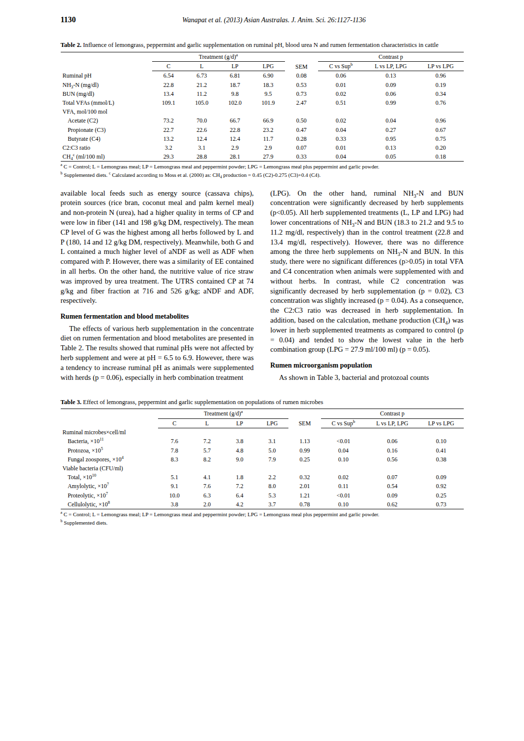1130 Wanapat et al. (2013) Asian Australas. J. Anim. Sci. 26:1127-1136
Table 2. Influence of lemongrass, peppermint and garlic supplementation on ruminal pH, blood urea N and rumen fermentation characteristics in cattle
| | Treatment (g/d) a | SEM | Contrast p |
| --- | --- | --- | --- |
| C | L | LP | LPG | C vs Sup b | L vs LP, LPG | LP vs LPG |
| Ruminal pH | 6.54 | 6.73 | 6.81 | 6.90 | 0.08 | 0.06 | 0.13 | 0.96 |
| NH 3 -N (mg/dl) | 22.8 | 21.2 | 18.7 | 18.3 | 0.53 | 0.01 | 0.09 | 0.19 |
| BUN (mg/dl) | 13.4 | 11.2 | 9.8 | 9.5 | 0.73 | 0.02 | 0.06 | 0.34 |
| Total VFAs (mmol/L) | 109.1 | 105.0 | 102.0 | 101.9 | 2.47 | 0.51 | 0.99 | 0.76 |
| VFA, mol/100 mol | | | | | | | | |
| Acetate (C2) | 73.2 | 70.0 | 66.7 | 66.9 | 0.50 | 0.02 | 0.04 | 0.96 |
| Propionate (C3) | 22.7 | 22.6 | 22.8 | 23.2 | 0.47 | 0.04 | 0.27 | 0.67 |
| Butyrate (C4) | 13.2 | 12.4 | 12.4 | 11.7 | 0.28 | 0.33 | 0.95 | 0.75 |
| C2:C3 ratio | 3.2 | 3.1 | 2.9 | 2.9 | 0.07 | 0.01 | 0.13 | 0.20 |
| CH 4 c (ml/100 ml) | 29.3 | 28.8 | 28.1 | 27.9 | 0.33 | 0.04 | 0.05 | 0.18 |
a C = Control; L = Lemongrass meal; LP = Lemongrass meal and peppermint powder; LPG = Lemongrass meal plus peppermint and garlic powder.
b Supplemented diets. c Calculated according to Moss et al. (2000) as: CH4 production = 0.45 (C2)-0.275 (C3)+0.4 (C4).
available local feeds such as energy source (cassava chips), protein sources (rice bran, coconut meal and palm kernel meal) and non-protein N (urea), had a higher quality in terms of CP and were low in fiber (141 and 198 g/kg DM, respectively). The mean CP level of G was the highest among all herbs followed by L and P (180, 14 and 12 g/kg DM, respectively). Meanwhile, both G and L contained a much higher level of aNDF as well as ADF when compared with P. However, there was a similarity of EE contained in all herbs. On the other hand, the nutritive value of rice straw was improved by urea treatment. The UTRS contained CP at 74 g/kg and fiber fraction at 716 and 526 g/kg; aNDF and ADF, respectively.
Rumen fermentation and blood metabolites
The effects of various herb supplementation in the concentrate diet on rumen fermentation and blood metabolites are presented in Table 2. The results showed that ruminal pHs were not affected by herb supplement and were at pH = 6.5 to 6.9. However, there was a tendency to increase ruminal pH as animals were supplemented with herds (p = 0.06), especially in herb combination treatment
(LPG). On the other hand, ruminal NH3-N and BUN concentration were significantly decreased by herb supplements (p<0.05). All herb supplemented treatments (L, LP and LPG) had lower concentrations of NH3-N and BUN (18.3 to 21.2 and 9.5 to 11.2 mg/dl, respectively) than in the control treatment (22.8 and 13.4 mg/dl, respectively). However, there was no difference among the three herb supplements on NH3-N and BUN. In this study, there were no significant differences (p>0.05) in total VFA and C4 concentration when animals were supplemented with and without herbs. In contrast, while C2 concentration was significantly decreased by herb supplementation (p = 0.02), C3 concentration was slightly increased (p = 0.04). As a consequence, the C2:C3 ratio was decreased in herb supplementation. In addition, based on the calculation, methane production (CH4) was lower in herb supplemented treatments as compared to control (p = 0.04) and tended to show the lowest value in the herb combination group (LPG = 27.9 ml/100 ml) (p = 0.05).
Rumen microorganism population
As shown in Table 3, bacterial and protozoal counts
Table 3. Effect of lemongrass, peppermint and garlic supplementation on populations of rumen microbes
| | Treatment (g/d) a | SEM | Contrast p |
| --- | --- | --- | --- |
| C | L | LP | LPG | C vs Sup b | L vs LP, LPG | LP vs LPG |
| Ruminal microbes×cell/ml | | | | | | | | |
| Bacteria, ×10 11 | 7.6 | 7.2 | 3.8 | 3.1 | 1.13 | <0.01 | 0.06 | 0.10 |
| Protozoa, ×10 5 | 7.8 | 5.7 | 4.8 | 5.0 | 0.99 | 0.04 | 0.16 | 0.41 |
| Fungal zoospores, ×10 4 | 8.3 | 8.2 | 9.0 | 7.9 | 0.25 | 0.10 | 0.56 | 0.38 |
| Viable bacteria (CFU/ml) | | | | | | | | |
| Total, ×10 10 | 5.1 | 4.1 | 1.8 | 2.2 | 0.32 | 0.02 | 0.07 | 0.09 |
| Amylolytic, ×10 7 | 9.1 | 7.6 | 7.2 | 8.0 | 2.01 | 0.11 | 0.54 | 0.92 |
| Proteolytic, ×10 7 | 10.0 | 6.3 | 6.4 | 5.3 | 1.21 | <0.01 | 0.09 | 0.25 |
| Cellulolytic, ×10 8 | 3.8 | 2.0 | 4.2 | 3.7 | 0.78 | 0.10 | 0.62 | 0.73 |
a C = Control; L = Lemongrass meal; LP = Lemongrass meal and peppermint powder; LPG = Lemongrass meal plus peppermint and garlic powder.
b Supplemented diets.